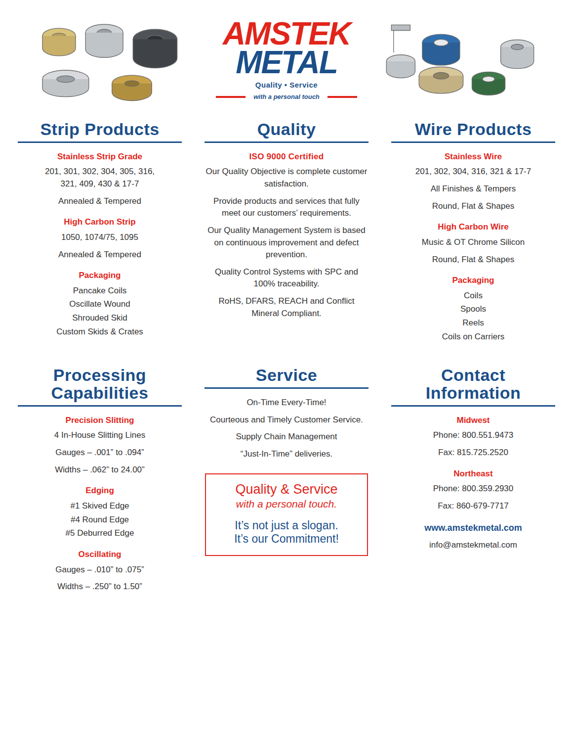AMSTEK
METAL
Quality • Service
with a personal touch
Strip Products
Stainless Strip Grade
201, 301, 302, 304, 305, 316,
321, 409, 430 & 17-7
Annealed & Tempered
High Carbon Strip
1050, 1074/75, 1095
Annealed & Tempered
Packaging
Pancake Coils
Oscillate Wound
Shrouded Skid
Custom Skids & Crates
Quality
ISO 9000 Certified
Our Quality Objective is complete customer satisfaction.
Provide products and services that fully meet our customers’ requirements.
Our Quality Management System is based on continuous improvement and defect prevention.
Quality Control Systems with SPC and 100% traceability.
RoHS, DFARS, REACH and Conflict Mineral Compliant.
Wire Products
Stainless Wire
201, 302, 304, 316, 321 & 17-7
All Finishes & Tempers
Round, Flat & Shapes
High Carbon Wire
Music & OT Chrome Silicon
Round, Flat & Shapes
Packaging
Coils
Spools
Reels
Coils on Carriers
Processing Capabilities
Precision Slitting
4 In-House Slitting Lines
Gauges – .001” to .094”
Widths – .062” to 24.00”
Edging
#1 Skived Edge
#4 Round Edge
#5 Deburred Edge
Oscillating
Gauges – .010” to .075”
Widths – .250” to 1.50”
Service
On-Time Every-Time!
Courteous and Timely Customer Service.
Supply Chain Management
“Just-In-Time” deliveries.
Quality & Service
with a personal touch.
It’s not just a slogan.
It’s our Commitment!
Contact Information
Midwest
Phone: 800.551.9473
Fax: 815.725.2520
Northeast
Phone: 800.359.2930
Fax: 860-679-7717
www.amstekmetal.com
info@amstekmetal.com